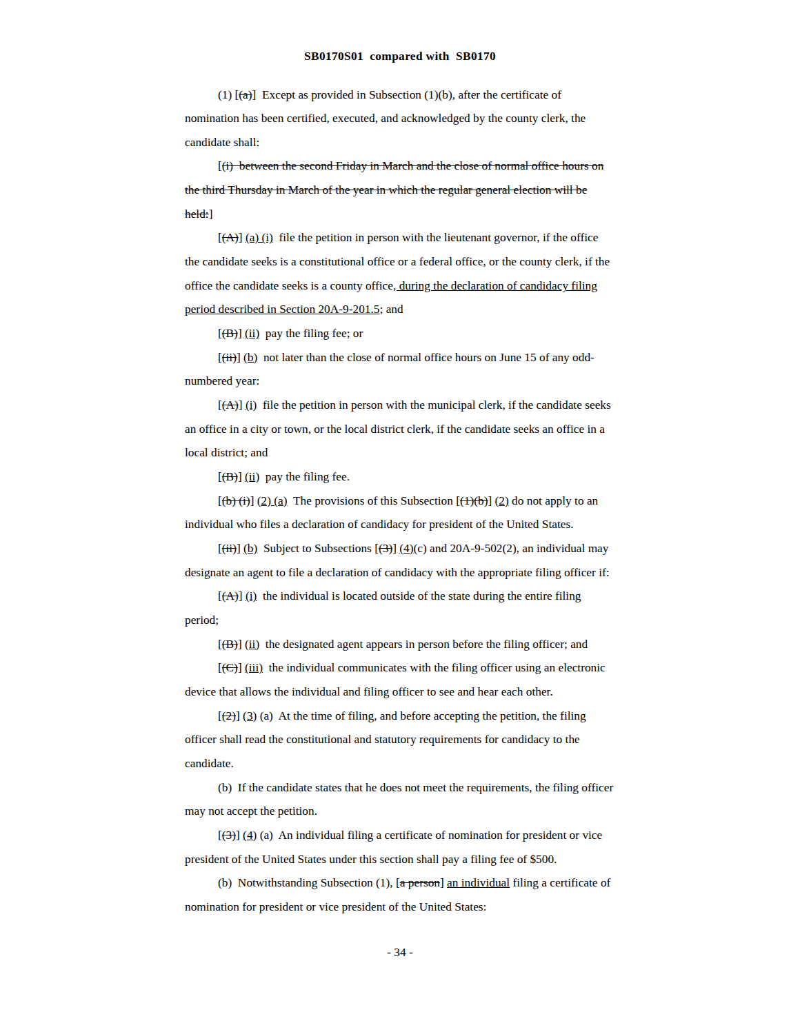SB0170S01 compared with SB0170
(1) [(a)] Except as provided in Subsection (1)(b), after the certificate of nomination has been certified, executed, and acknowledged by the county clerk, the candidate shall:
[(i) between the second Friday in March and the close of normal office hours on the third Thursday in March of the year in which the regular general election will be held:]
[(A)] (a) (i) file the petition in person with the lieutenant governor, if the office the candidate seeks is a constitutional office or a federal office, or the county clerk, if the office the candidate seeks is a county office, during the declaration of candidacy filing period described in Section 20A-9-201.5; and
[(B)] (ii) pay the filing fee; or
[(ii)] (b) not later than the close of normal office hours on June 15 of any odd-numbered year:
[(A)] (i) file the petition in person with the municipal clerk, if the candidate seeks an office in a city or town, or the local district clerk, if the candidate seeks an office in a local district; and
[(B)] (ii) pay the filing fee.
[(b) (i)] (2) (a) The provisions of this Subsection [(1)(b)] (2) do not apply to an individual who files a declaration of candidacy for president of the United States.
[(ii)] (b) Subject to Subsections [(3)] (4)(c) and 20A-9-502(2), an individual may designate an agent to file a declaration of candidacy with the appropriate filing officer if:
[(A)] (i) the individual is located outside of the state during the entire filing period;
[(B)] (ii) the designated agent appears in person before the filing officer; and
[(C)] (iii) the individual communicates with the filing officer using an electronic device that allows the individual and filing officer to see and hear each other.
[(2)] (3) (a) At the time of filing, and before accepting the petition, the filing officer shall read the constitutional and statutory requirements for candidacy to the candidate.
(b) If the candidate states that he does not meet the requirements, the filing officer may not accept the petition.
[(3)] (4) (a) An individual filing a certificate of nomination for president or vice president of the United States under this section shall pay a filing fee of $500.
(b) Notwithstanding Subsection (1), [a person] an individual filing a certificate of nomination for president or vice president of the United States:
- 34 -